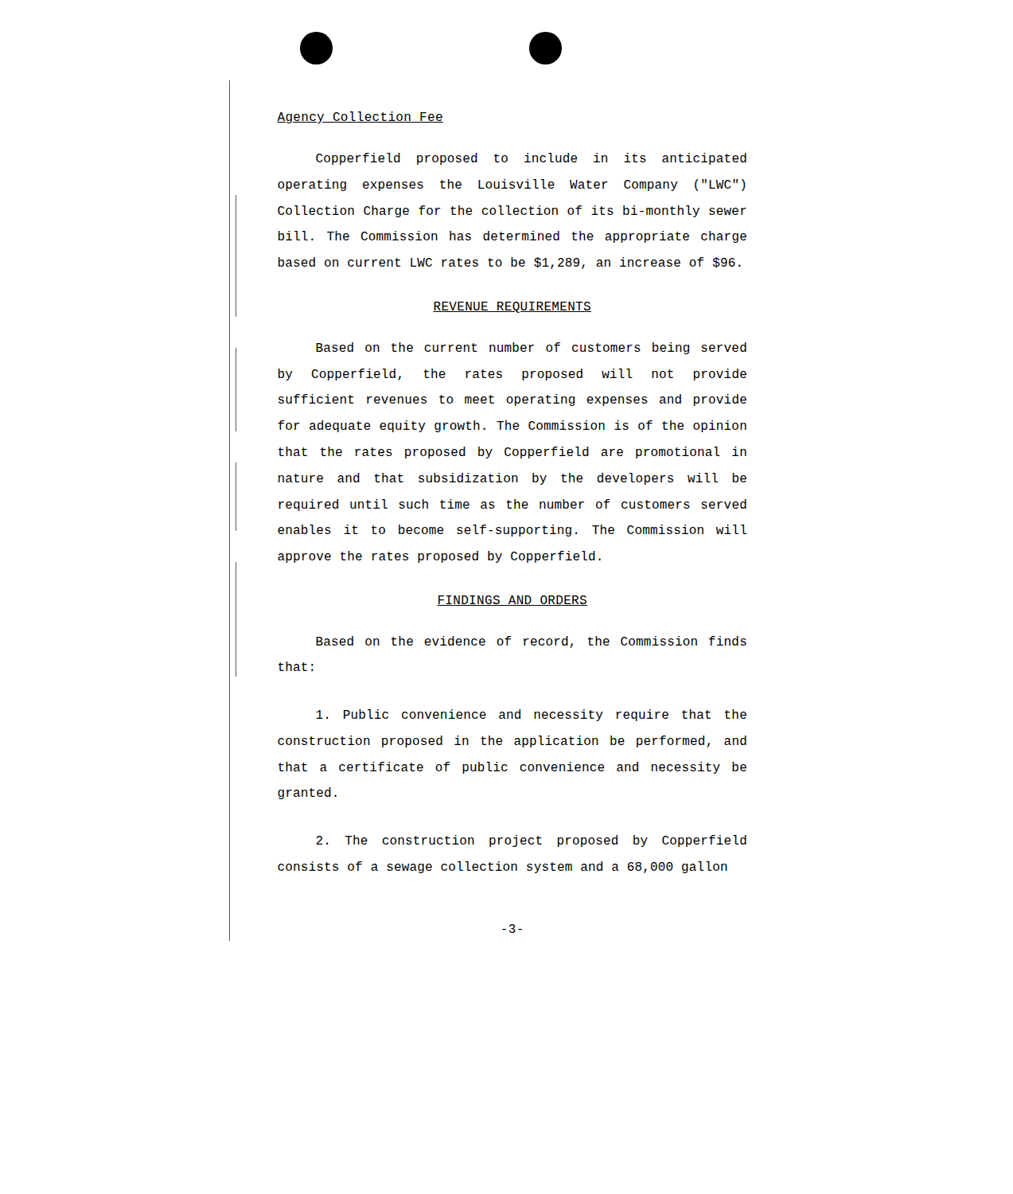Agency Collection Fee
Copperfield proposed to include in its anticipated operating expenses the Louisville Water Company ("LWC") Collection Charge for the collection of its bi-monthly sewer bill. The Commission has determined the appropriate charge based on current LWC rates to be $1,289, an increase of $96.
REVENUE REQUIREMENTS
Based on the current number of customers being served by Copperfield, the rates proposed will not provide sufficient revenues to meet operating expenses and provide for adequate equity growth. The Commission is of the opinion that the rates proposed by Copperfield are promotional in nature and that subsidization by the developers will be required until such time as the number of customers served enables it to become self-supporting. The Commission will approve the rates proposed by Copperfield.
FINDINGS AND ORDERS
Based on the evidence of record, the Commission finds that:
1. Public convenience and necessity require that the construction proposed in the application be performed, and that a certificate of public convenience and necessity be granted.
2. The construction project proposed by Copperfield consists of a sewage collection system and a 68,000 gallon
-3-